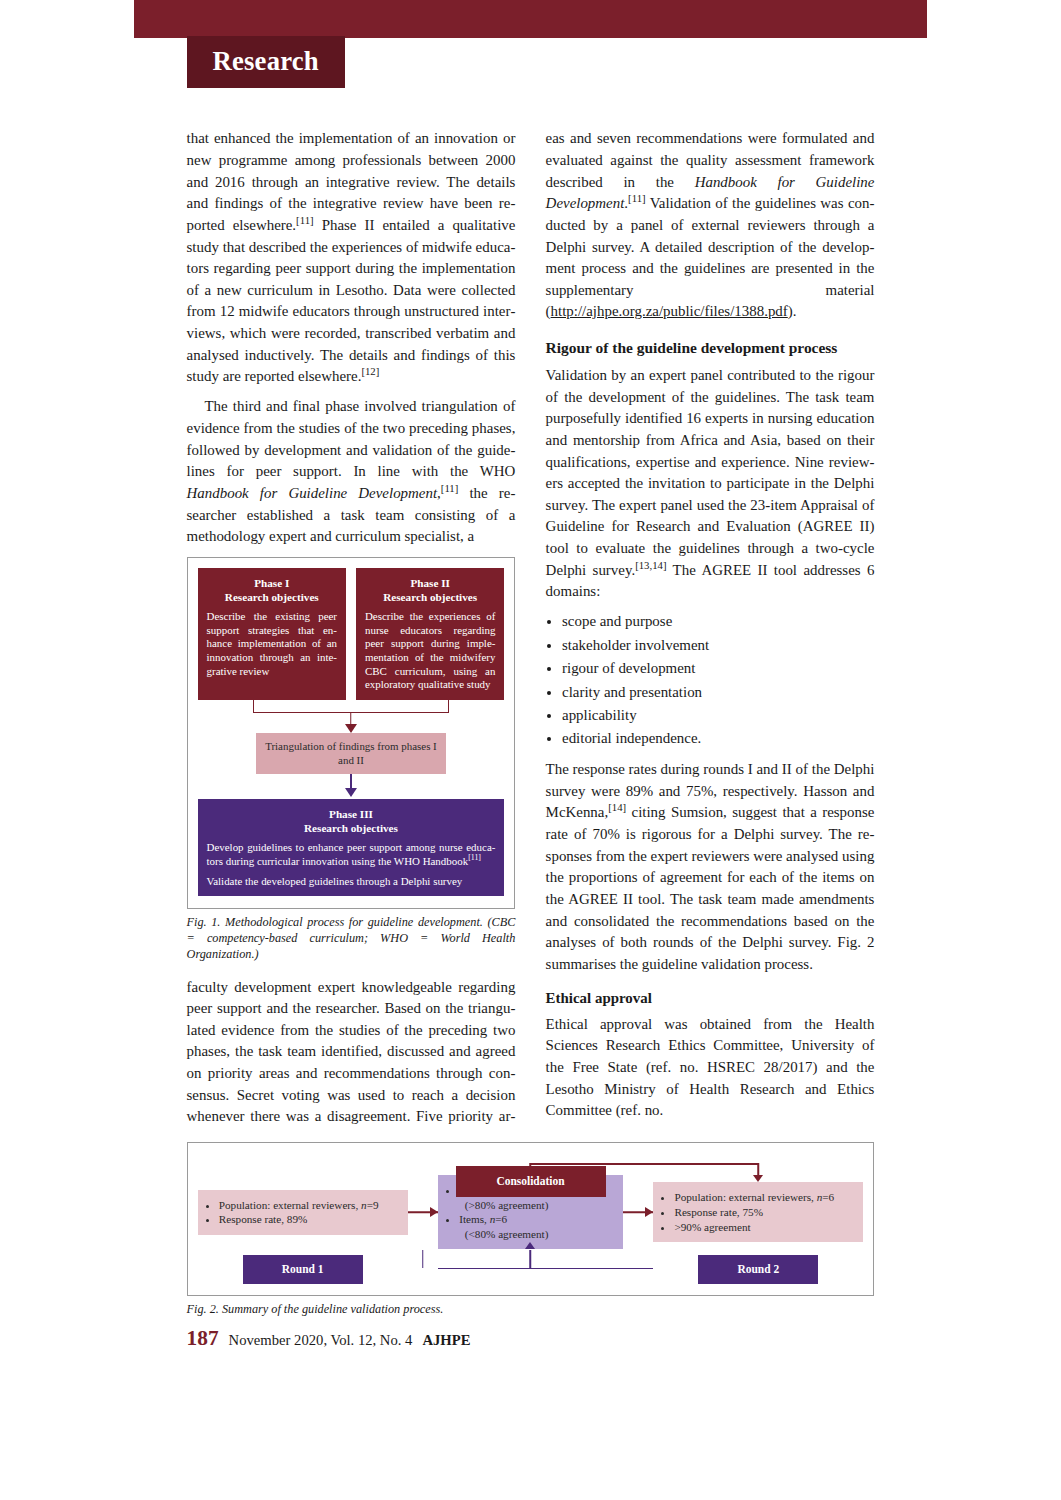Research
that enhanced the implementation of an innovation or new programme among professionals between 2000 and 2016 through an integrative review. The details and findings of the integrative review have been reported elsewhere.[11] Phase II entailed a qualitative study that described the experiences of midwife educators regarding peer support during the implementation of a new curriculum in Lesotho. Data were collected from 12 midwife educators through unstructured interviews, which were recorded, transcribed verbatim and analysed inductively. The details and findings of this study are reported elsewhere.[12]
The third and final phase involved triangulation of evidence from the studies of the two preceding phases, followed by development and validation of the guidelines for peer support. In line with the WHO Handbook for Guideline Development,[11] the researcher established a task team consisting of a methodology expert and curriculum specialist, a
Phase I
Research objectives
Describe the existing peer support strategies that enhance implementation of an innovation through an integrative review
Phase II
Research objectives
Describe the experiences of nurse educators regarding peer support during implementation of the midwifery CBC curriculum, using an exploratory qualitative study
Triangulation of findings from phases I and II
Phase III
Research objectives
Develop guidelines to enhance peer support among nurse educators during curricular innovation using the WHO Handbook[11]
Validate the developed guidelines through a Delphi survey
Fig. 1. Methodological process for guideline development. (CBC = competency-based curriculum; WHO = World Health Organization.)
faculty development expert knowledgeable regarding peer support and the researcher. Based on the triangulated evidence from the studies of the preceding two phases, the task team identified, discussed and agreed on priority areas and recommendations through consensus. Secret voting was used to reach a decision whenever there was a disagreement. Five priority areas and seven recommendations were formulated and evaluated against the quality assessment framework described in the Handbook for Guideline Development.[11] Validation of the guidelines was conducted by a panel of external reviewers through a Delphi survey. A detailed description of the development process and the guidelines are presented in the supplementary material (http://ajhpe.org.za/public/files/1388.pdf).
Rigour of the guideline development process
Validation by an expert panel contributed to the rigour of the development of the guidelines. The task team purposefully identified 16 experts in nursing education and mentorship from Africa and Asia, based on their qualifications, expertise and experience. Nine reviewers accepted the invitation to participate in the Delphi survey. The expert panel used the 23-item Appraisal of Guideline for Research and Evaluation (AGREE II) tool to evaluate the guidelines through a two-cycle Delphi survey.[13,14] The AGREE II tool addresses 6 domains:
scope and purpose
stakeholder involvement
rigour of development
clarity and presentation
applicability
editorial independence.
The response rates during rounds I and II of the Delphi survey were 89% and 75%, respectively. Hasson and McKenna,[14] citing Sumsion, suggest that a response rate of 70% is rigorous for a Delphi survey. The responses from the expert reviewers were analysed using the proportions of agreement for each of the items on the AGREE II tool. The task team made amendments and consolidated the recommendations based on the analyses of both rounds of the Delphi survey. Fig. 2 summarises the guideline validation process.
Ethical approval
Ethical approval was obtained from the Health Sciences Research Ethics Committee, University of the Free State (ref. no. HSREC 28/2017) and the Lesotho Ministry of Health Research and Ethics Committee (ref. no.
Population: external reviewers, n=9
Response rate, 89%
Items, n=17
(>80% agreement)
Items, n=6
(<80% agreement)
Population: external reviewers, n=6
Response rate, 75%
>90% agreement
Round 1
Round 2
Consolidation
Fig. 2. Summary of the guideline validation process.
187 November 2020, Vol. 12, No. 4 AJHPE